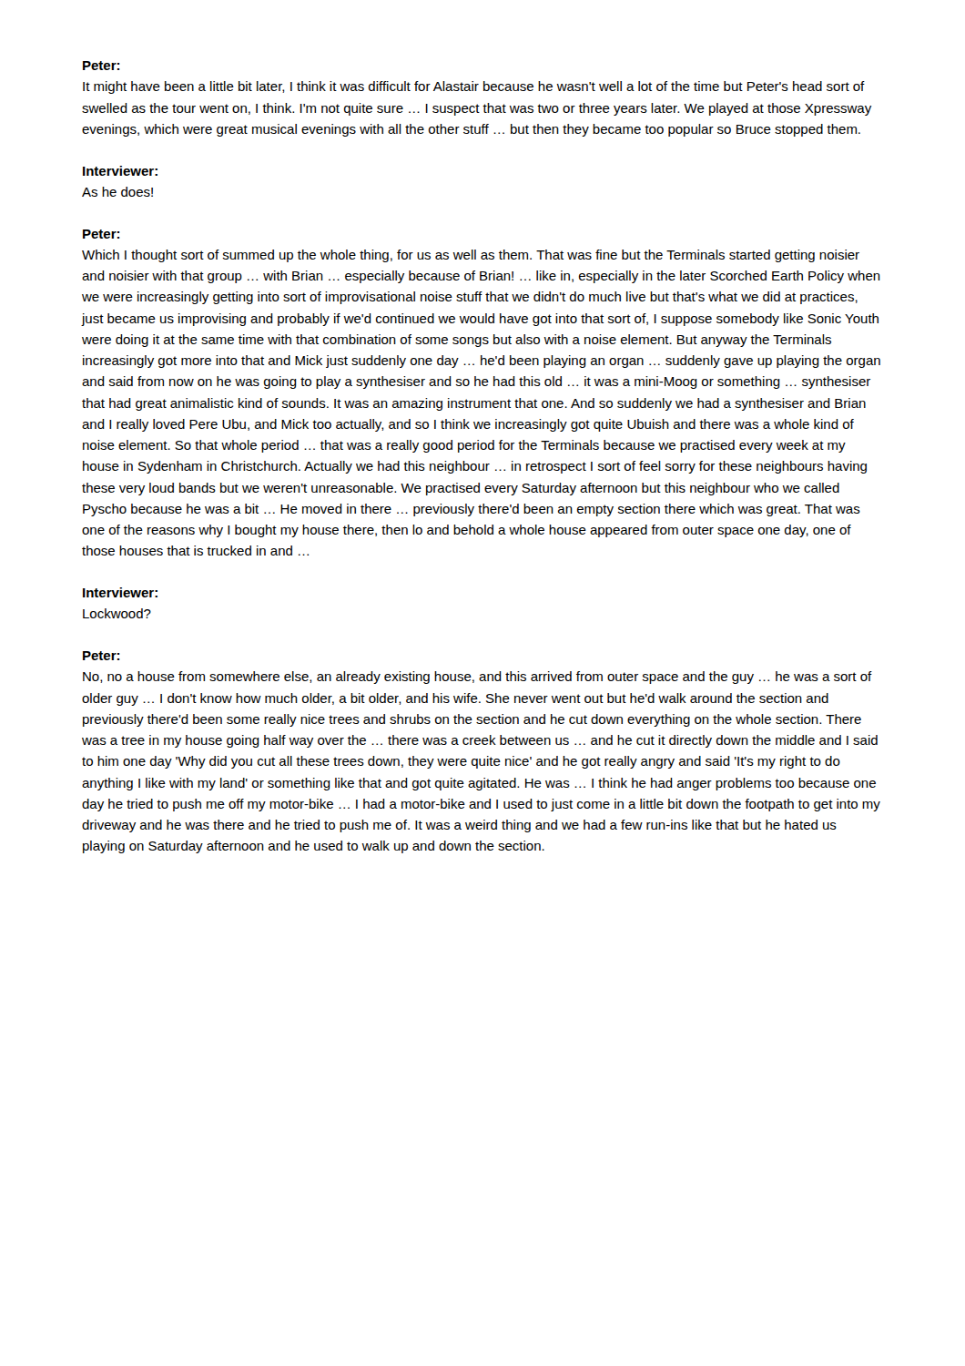Peter:
It might have been a little bit later, I think it was difficult for Alastair because he wasn't well a lot of the time but Peter's head sort of swelled as the tour went on, I think. I'm not quite sure … I suspect that was two or three years later. We played at those Xpressway evenings, which were great musical evenings with all the other stuff … but then they became too popular so Bruce stopped them.
Interviewer:
As he does!
Peter:
Which I thought sort of summed up the whole thing, for us as well as them. That was fine but the Terminals started getting noisier and noisier with that group … with Brian … especially because of Brian! … like in, especially in the later Scorched Earth Policy when we were increasingly getting into sort of improvisational noise stuff that we didn't do much live but that's what we did at practices, just became us improvising and probably if we'd continued we would have got into that sort of, I suppose somebody like Sonic Youth were doing it at the same time with that combination of some songs but also with a noise element. But anyway the Terminals increasingly got more into that and Mick just suddenly one day … he'd been playing an organ … suddenly gave up playing the organ and said from now on he was going to play a synthesiser and so he had this old … it was a mini-Moog or something … synthesiser that had great animalistic kind of sounds. It was an amazing instrument that one. And so suddenly we had a synthesiser and Brian and I really loved Pere Ubu, and Mick too actually, and so I think we increasingly got quite Ubuish and there was a whole kind of noise element. So that whole period … that was a really good period for the Terminals because we practised every week at my house in Sydenham in Christchurch. Actually we had this neighbour … in retrospect I sort of feel sorry for these neighbours having these very loud bands but we weren't unreasonable. We practised every Saturday afternoon but this neighbour who we called Pyscho because he was a bit … He moved in there … previously there'd been an empty section there which was great. That was one of the reasons why I bought my house there, then lo and behold a whole house appeared from outer space one day, one of those houses that is trucked in and …
Interviewer:
Lockwood?
Peter:
No, no a house from somewhere else, an already existing house, and this arrived from outer space and the guy … he was a sort of older guy … I don't know how much older, a bit older, and his wife. She never went out but he'd walk around the section and previously there'd been some really nice trees and shrubs on the section and he cut down everything on the whole section. There was a tree in my house going half way over the … there was a creek between us … and he cut it directly down the middle and I said to him one day 'Why did you cut all these trees down, they were quite nice' and he got really angry and said 'It's my right to do anything I like with my land' or something like that and got quite agitated. He was … I think he had anger problems too because one day he tried to push me off my motor-bike … I had a motor-bike and I used to just come in a little bit down the footpath to get into my driveway and he was there and he tried to push me of. It was a weird thing and we had a few run-ins like that but he hated us playing on Saturday afternoon and he used to walk up and down the section.